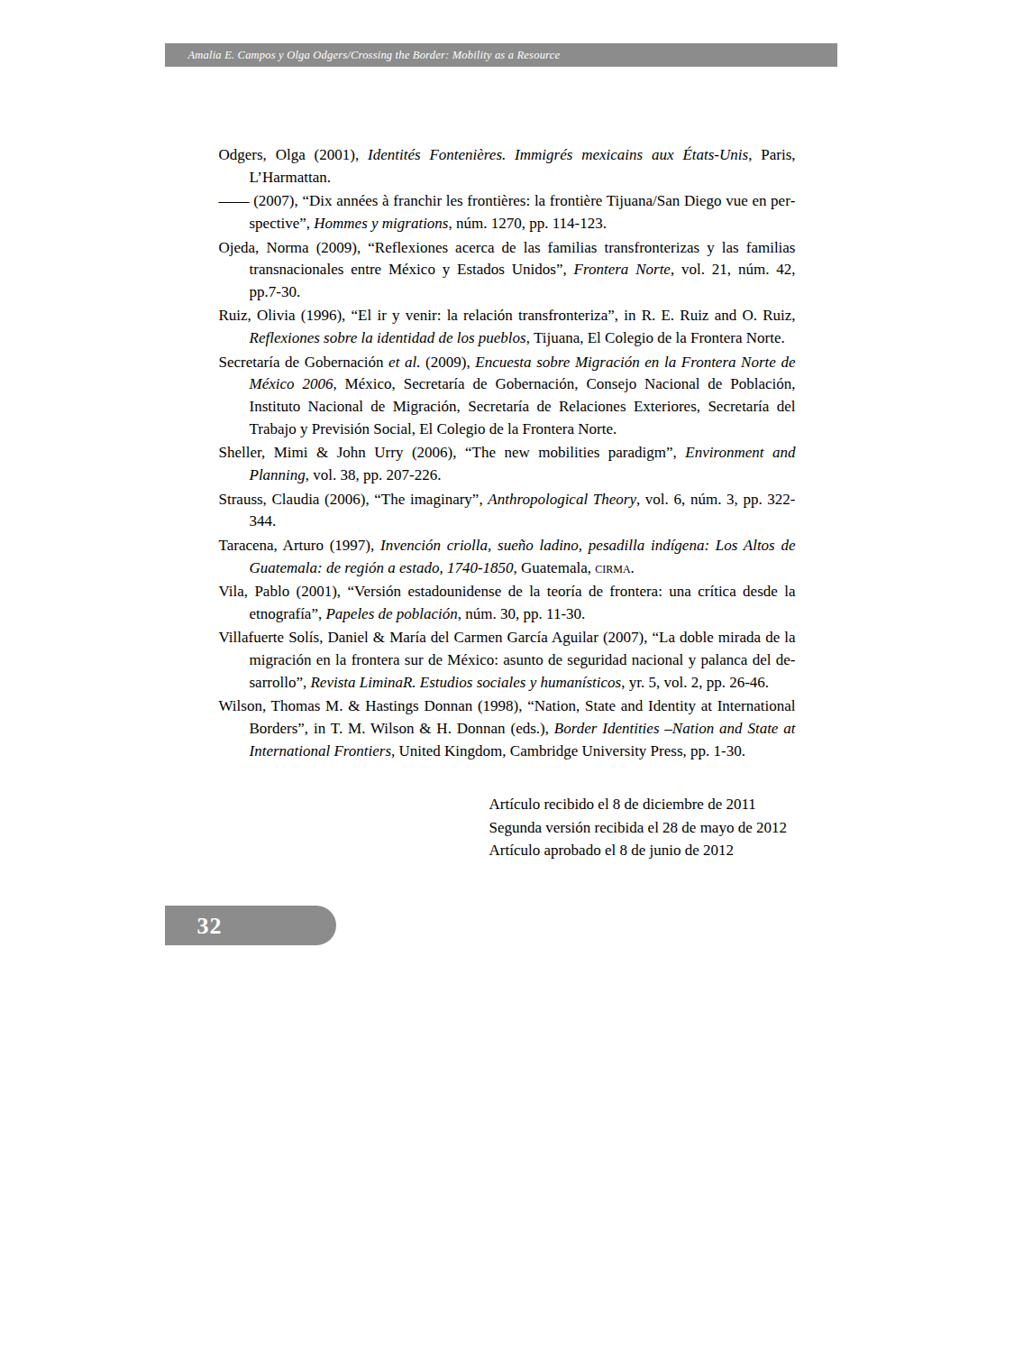Amalia E. Campos y Olga Odgers/Crossing the Border: Mobility as a Resource
Odgers, Olga (2001), Identités Fontenières. Immigrés mexicains aux États-Unis, Paris, L’Harmattan.
—— (2007), “Dix années à franchir les frontières: la frontière Tijuana/San Diego vue en perspective”, Hommes y migrations, núm. 1270, pp. 114-123.
Ojeda, Norma (2009), “Reflexiones acerca de las familias transfronterizas y las familias transnacionales entre México y Estados Unidos”, Frontera Norte, vol. 21, núm. 42, pp.7-30.
Ruiz, Olivia (1996), “El ir y venir: la relación transfronteriza”, in R. E. Ruiz and O. Ruiz, Reflexiones sobre la identidad de los pueblos, Tijuana, El Colegio de la Frontera Norte.
Secretaría de Gobernación et al. (2009), Encuesta sobre Migración en la Frontera Norte de México 2006, México, Secretaría de Gobernación, Consejo Nacional de Población, Instituto Nacional de Migración, Secretaría de Relaciones Exteriores, Secretaría del Trabajo y Previsión Social, El Colegio de la Frontera Norte.
Sheller, Mimi & John Urry (2006), “The new mobilities paradigm”, Environment and Planning, vol. 38, pp. 207-226.
Strauss, Claudia (2006), “The imaginary”, Anthropological Theory, vol. 6, núm. 3, pp. 322-344.
Taracena, Arturo (1997), Invención criolla, sueño ladino, pesadilla indígena: Los Altos de Guatemala: de región a estado, 1740-1850, Guatemala, cirma.
Vila, Pablo (2001), “Versión estadounidense de la teoría de frontera: una crítica desde la etnografía”, Papeles de población, núm. 30, pp. 11-30.
Villafuerte Solís, Daniel & María del Carmen García Aguilar (2007), “La doble mirada de la migración en la frontera sur de México: asunto de seguridad nacional y palanca del desarrollo”, Revista LiminaR. Estudios sociales y humanísticos, yr. 5, vol. 2, pp. 26-46.
Wilson, Thomas M. & Hastings Donnan (1998), “Nation, State and Identity at International Borders”, in T. M. Wilson & H. Donnan (eds.), Border Identities –Nation and State at International Frontiers, United Kingdom, Cambridge University Press, pp. 1-30.
Artículo recibido el 8 de diciembre de 2011
Segunda versión recibida el 28 de mayo de 2012
Artículo aprobado el 8 de junio de 2012
32